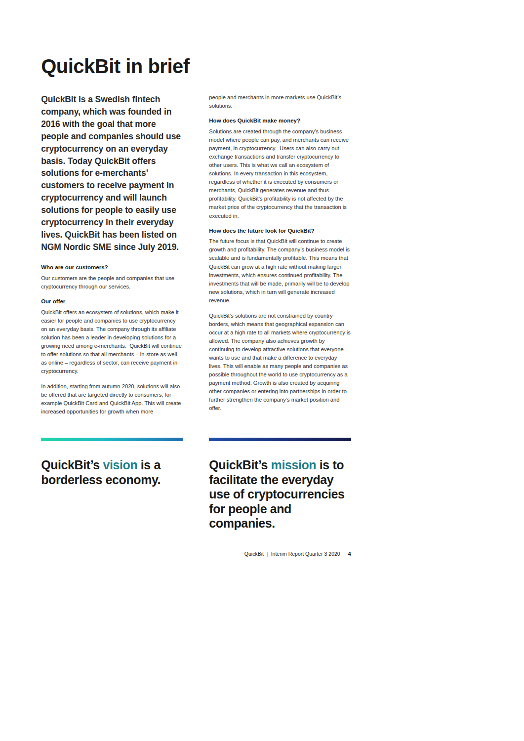QuickBit in brief
QuickBit is a Swedish fintech company, which was founded in 2016 with the goal that more people and companies should use cryptocurrency on an everyday basis. Today QuickBit offers solutions for e-merchants’ customers to receive payment in cryptocurrency and will launch solutions for people to easily use cryptocurrency in their everyday lives. QuickBit has been listed on NGM Nordic SME since July 2019.
Who are our customers?
Our customers are the people and companies that use cryptocurrency through our services.
Our offer
QuickBit offers an ecosystem of solutions, which make it easier for people and companies to use cryptocurrency on an everyday basis. The company through its affiliate solution has been a leader in developing solutions for a growing need among e-merchants. QuickBit will continue to offer solutions so that all merchants – in-store as well as online – regardless of sector, can receive payment in cryptocurrency.
In addition, starting from autumn 2020, solutions will also be offered that are targeted directly to consumers, for example QuickBit Card and QuickBit App. This will create increased opportunities for growth when more
people and merchants in more markets use QuickBit’s solutions.
How does QuickBit make money?
Solutions are created through the company’s business model where people can pay, and merchants can receive payment, in cryptocurrency. Users can also carry out exchange transactions and transfer cryptocurrency to other users. This is what we call an ecosystem of solutions. In every transaction in this ecosystem, regardless of whether it is executed by consumers or merchants, QuickBit generates revenue and thus profitability. QuickBit’s profitability is not affected by the market price of the cryptocurrency that the transaction is executed in.
How does the future look for QuickBit?
The future focus is that QuickBit will continue to create growth and profitability. The company’s business model is scalable and is fundamentally profitable. This means that QuickBit can grow at a high rate without making larger investments, which ensures continued profitability. The investments that will be made, primarily will be to develop new solutions, which in turn will generate increased revenue.
QuickBit’s solutions are not constrained by country borders, which means that geographical expansion can occur at a high rate to all markets where cryptocurrency is allowed. The company also achieves growth by continuing to develop attractive solutions that everyone wants to use and that make a difference to everyday lives. This will enable as many people and companies as possible throughout the world to use cryptocurrency as a payment method. Growth is also created by acquiring other companies or entering into partnerships in order to further strengthen the company’s market position and offer.
QuickBit’s vision is a borderless economy.
QuickBit’s mission is to facilitate the everyday use of cryptocurrencies for people and companies.
QuickBit|Interim Report Quarter 3 20204